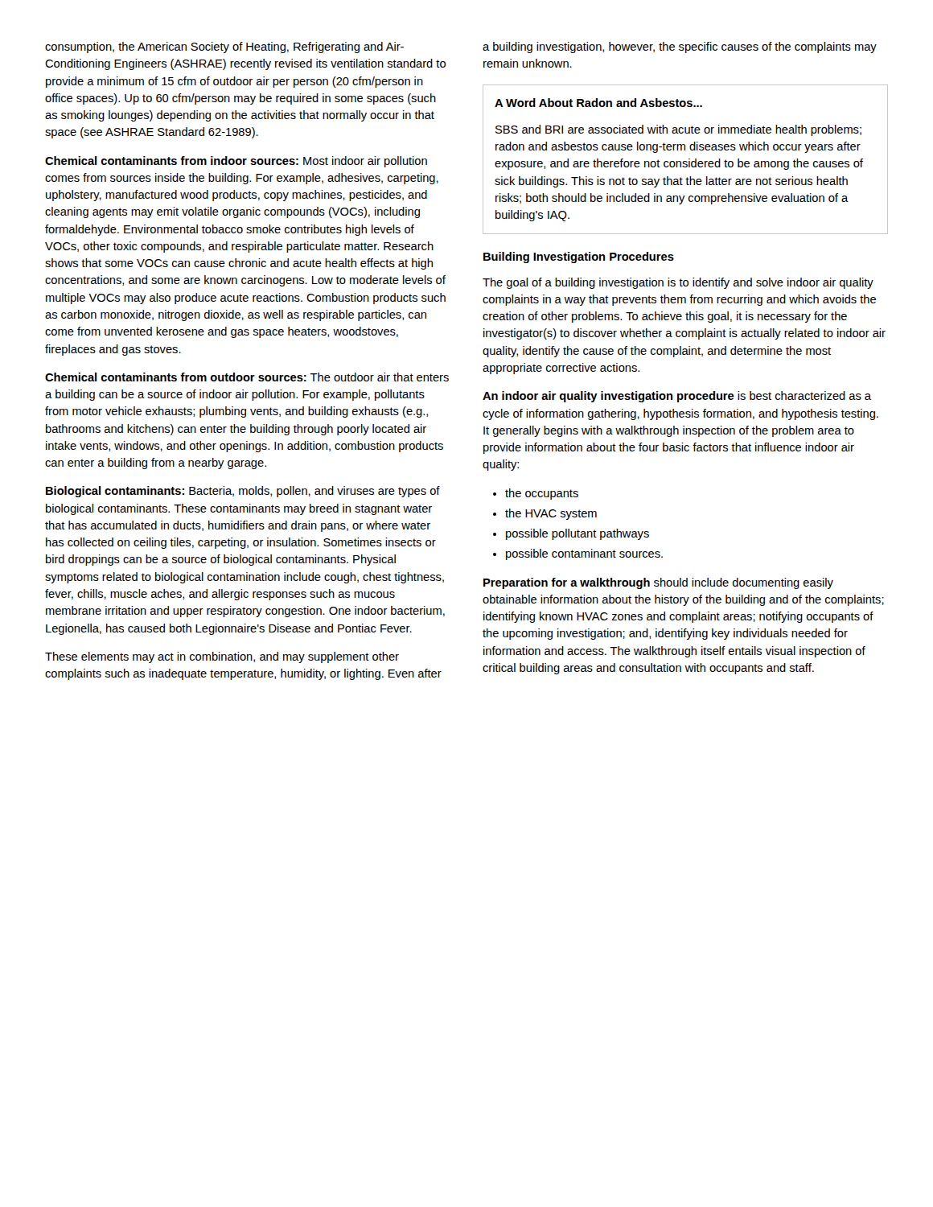consumption, the American Society of Heating, Refrigerating and Air-Conditioning Engineers (ASHRAE) recently revised its ventilation standard to provide a minimum of 15 cfm of outdoor air per person (20 cfm/person in office spaces). Up to 60 cfm/person may be required in some spaces (such as smoking lounges) depending on the activities that normally occur in that space (see ASHRAE Standard 62-1989).
Chemical contaminants from indoor sources: Most indoor air pollution comes from sources inside the building. For example, adhesives, carpeting, upholstery, manufactured wood products, copy machines, pesticides, and cleaning agents may emit volatile organic compounds (VOCs), including formaldehyde. Environmental tobacco smoke contributes high levels of VOCs, other toxic compounds, and respirable particulate matter. Research shows that some VOCs can cause chronic and acute health effects at high concentrations, and some are known carcinogens. Low to moderate levels of multiple VOCs may also produce acute reactions. Combustion products such as carbon monoxide, nitrogen dioxide, as well as respirable particles, can come from unvented kerosene and gas space heaters, woodstoves, fireplaces and gas stoves.
Chemical contaminants from outdoor sources: The outdoor air that enters a building can be a source of indoor air pollution. For example, pollutants from motor vehicle exhausts; plumbing vents, and building exhausts (e.g., bathrooms and kitchens) can enter the building through poorly located air intake vents, windows, and other openings. In addition, combustion products can enter a building from a nearby garage.
Biological contaminants: Bacteria, molds, pollen, and viruses are types of biological contaminants. These contaminants may breed in stagnant water that has accumulated in ducts, humidifiers and drain pans, or where water has collected on ceiling tiles, carpeting, or insulation. Sometimes insects or bird droppings can be a source of biological contaminants. Physical symptoms related to biological contamination include cough, chest tightness, fever, chills, muscle aches, and allergic responses such as mucous membrane irritation and upper respiratory congestion. One indoor bacterium, Legionella, has caused both Legionnaire's Disease and Pontiac Fever.
These elements may act in combination, and may supplement other complaints such as inadequate temperature, humidity, or lighting. Even after a building investigation, however, the specific causes of the complaints may remain unknown.
A Word About Radon and Asbestos...
SBS and BRI are associated with acute or immediate health problems; radon and asbestos cause long-term diseases which occur years after exposure, and are therefore not considered to be among the causes of sick buildings. This is not to say that the latter are not serious health risks; both should be included in any comprehensive evaluation of a building's IAQ.
Building Investigation Procedures
The goal of a building investigation is to identify and solve indoor air quality complaints in a way that prevents them from recurring and which avoids the creation of other problems. To achieve this goal, it is necessary for the investigator(s) to discover whether a complaint is actually related to indoor air quality, identify the cause of the complaint, and determine the most appropriate corrective actions.
An indoor air quality investigation procedure is best characterized as a cycle of information gathering, hypothesis formation, and hypothesis testing. It generally begins with a walkthrough inspection of the problem area to provide information about the four basic factors that influence indoor air quality:
the occupants
the HVAC system
possible pollutant pathways
possible contaminant sources.
Preparation for a walkthrough should include documenting easily obtainable information about the history of the building and of the complaints; identifying known HVAC zones and complaint areas; notifying occupants of the upcoming investigation; and, identifying key individuals needed for information and access. The walkthrough itself entails visual inspection of critical building areas and consultation with occupants and staff.